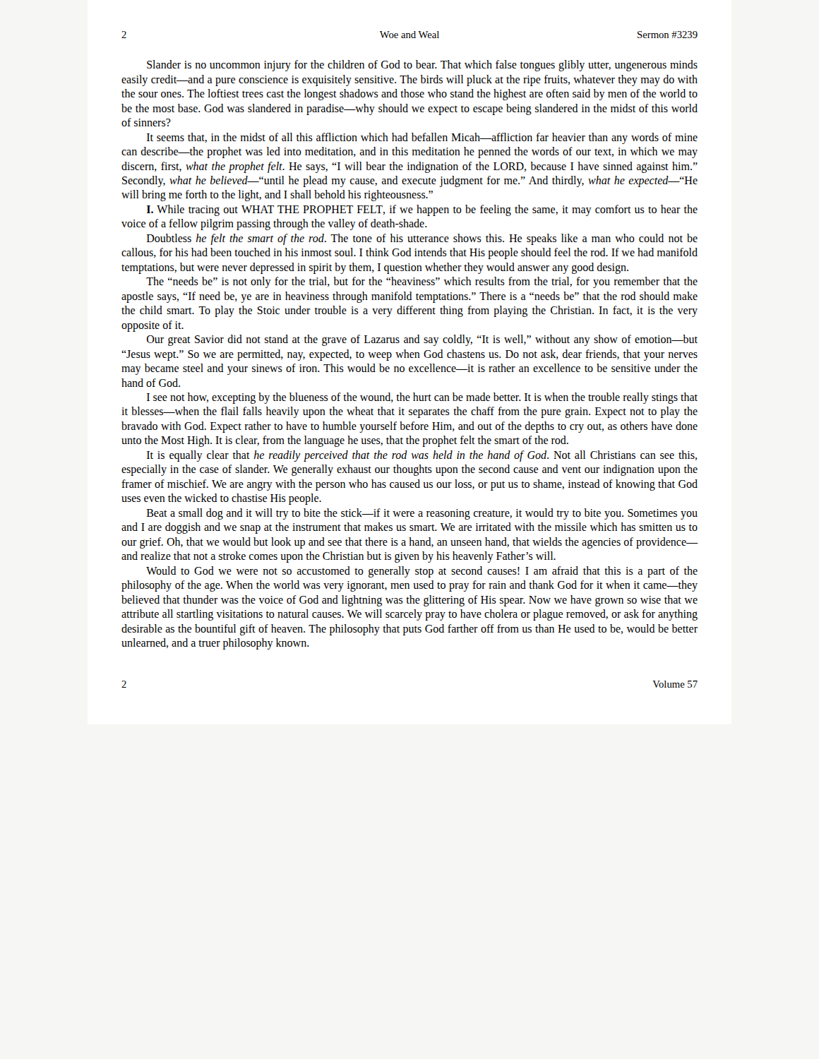2
Woe and Weal
Sermon #3239
Slander is no uncommon injury for the children of God to bear. That which false tongues glibly utter, ungenerous minds easily credit—and a pure conscience is exquisitely sensitive. The birds will pluck at the ripe fruits, whatever they may do with the sour ones. The loftiest trees cast the longest shadows and those who stand the highest are often said by men of the world to be the most base. God was slandered in paradise—why should we expect to escape being slandered in the midst of this world of sinners?
It seems that, in the midst of all this affliction which had befallen Micah—affliction far heavier than any words of mine can describe—the prophet was led into meditation, and in this meditation he penned the words of our text, in which we may discern, first, what the prophet felt. He says, “I will bear the indignation of the LORD, because I have sinned against him.” Secondly, what he believed—“until he plead my cause, and execute judgment for me.” And thirdly, what he expected—“He will bring me forth to the light, and I shall behold his righteousness.”
I. While tracing out WHAT THE PROPHET FELT, if we happen to be feeling the same, it may comfort us to hear the voice of a fellow pilgrim passing through the valley of death-shade.
Doubtless he felt the smart of the rod. The tone of his utterance shows this. He speaks like a man who could not be callous, for his had been touched in his inmost soul. I think God intends that His people should feel the rod. If we had manifold temptations, but were never depressed in spirit by them, I question whether they would answer any good design.
The “needs be” is not only for the trial, but for the “heaviness” which results from the trial, for you remember that the apostle says, “If need be, ye are in heaviness through manifold temptations.” There is a “needs be” that the rod should make the child smart. To play the Stoic under trouble is a very different thing from playing the Christian. In fact, it is the very opposite of it.
Our great Savior did not stand at the grave of Lazarus and say coldly, “It is well,” without any show of emotion—but “Jesus wept.” So we are permitted, nay, expected, to weep when God chastens us. Do not ask, dear friends, that your nerves may became steel and your sinews of iron. This would be no excellence—it is rather an excellence to be sensitive under the hand of God.
I see not how, excepting by the blueness of the wound, the hurt can be made better. It is when the trouble really stings that it blesses—when the flail falls heavily upon the wheat that it separates the chaff from the pure grain. Expect not to play the bravado with God. Expect rather to have to humble yourself before Him, and out of the depths to cry out, as others have done unto the Most High. It is clear, from the language he uses, that the prophet felt the smart of the rod.
It is equally clear that he readily perceived that the rod was held in the hand of God. Not all Christians can see this, especially in the case of slander. We generally exhaust our thoughts upon the second cause and vent our indignation upon the framer of mischief. We are angry with the person who has caused us our loss, or put us to shame, instead of knowing that God uses even the wicked to chastise His people.
Beat a small dog and it will try to bite the stick—if it were a reasoning creature, it would try to bite you. Sometimes you and I are doggish and we snap at the instrument that makes us smart. We are irritated with the missile which has smitten us to our grief. Oh, that we would but look up and see that there is a hand, an unseen hand, that wields the agencies of providence—and realize that not a stroke comes upon the Christian but is given by his heavenly Father’s will.
Would to God we were not so accustomed to generally stop at second causes! I am afraid that this is a part of the philosophy of the age. When the world was very ignorant, men used to pray for rain and thank God for it when it came—they believed that thunder was the voice of God and lightning was the glittering of His spear. Now we have grown so wise that we attribute all startling visitations to natural causes. We will scarcely pray to have cholera or plague removed, or ask for anything desirable as the bountiful gift of heaven. The philosophy that puts God farther off from us than He used to be, would be better unlearned, and a truer philosophy known.
2
Volume 57